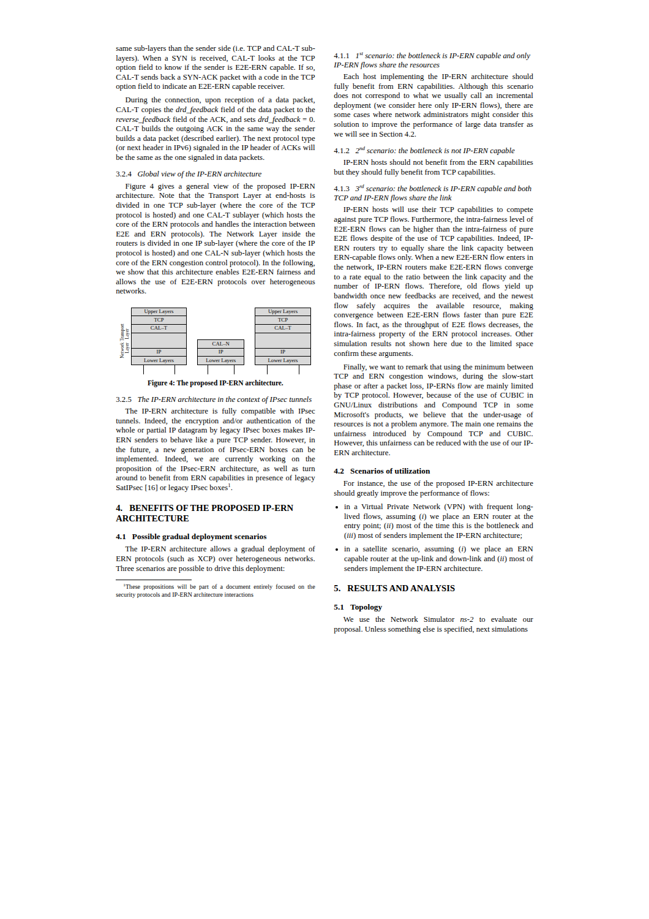same sub-layers than the sender side (i.e. TCP and CAL-T sub-layers). When a SYN is received, CAL-T looks at the TCP option field to know if the sender is E2E-ERN capable. If so, CAL-T sends back a SYN-ACK packet with a code in the TCP option field to indicate an E2E-ERN capable receiver.
During the connection, upon reception of a data packet, CAL-T copies the drd_feedback field of the data packet to the reverse_feedback field of the ACK, and sets drd_feedback = 0. CAL-T builds the outgoing ACK in the same way the sender builds a data packet (described earlier). The next protocol type (or next header in IPv6) signaled in the IP header of ACKs will be the same as the one signaled in data packets.
3.2.4 Global view of the IP-ERN architecture
Figure 4 gives a general view of the proposed IP-ERN architecture. Note that the Transport Layer at end-hosts is divided in one TCP sub-layer (where the core of the TCP protocol is hosted) and one CAL-T sublayer (which hosts the core of the ERN protocols and handles the interaction between E2E and ERN protocols). The Network Layer inside the routers is divided in one IP sub-layer (where the core of the IP protocol is hosted) and one CAL-N sub-layer (which hosts the core of the ERN congestion control protocol). In the following, we show that this architecture enables E2E-ERN fairness and allows the use of E2E-ERN protocols over heterogeneous networks.
Network Transport
Layer Layer
Upper Layers
TCP
CAL–T
IP
Lower Layers
CAL–N
IP
Lower Layers
Upper Layers
TCP
CAL–T
IP
Lower Layers
Figure 4: The proposed IP-ERN architecture.
3.2.5 The IP-ERN architecture in the context of IPsec tunnels
The IP-ERN architecture is fully compatible with IPsec tunnels. Indeed, the encryption and/or authentication of the whole or partial IP datagram by legacy IPsec boxes makes IP-ERN senders to behave like a pure TCP sender. However, in the future, a new generation of IPsec-ERN boxes can be implemented. Indeed, we are currently working on the proposition of the IPsec-ERN architecture, as well as turn around to benefit from ERN capabilities in presence of legacy SatIPsec [16] or legacy IPsec boxes1.
4. BENEFITS OF THE PROPOSED IP-ERN ARCHITECTURE
4.1 Possible gradual deployment scenarios
The IP-ERN architecture allows a gradual deployment of ERN protocols (such as XCP) over heterogeneous networks. Three scenarios are possible to drive this deployment:
1These propositions will be part of a document entirely focused on the security protocols and IP-ERN architecture interactions
4.1.1 1st scenario: the bottleneck is IP-ERN capable and only IP-ERN flows share the resources
Each host implementing the IP-ERN architecture should fully benefit from ERN capabilities. Although this scenario does not correspond to what we usually call an incremental deployment (we consider here only IP-ERN flows), there are some cases where network administrators might consider this solution to improve the performance of large data transfer as we will see in Section 4.2.
4.1.2 2nd scenario: the bottleneck is not IP-ERN capable
IP-ERN hosts should not benefit from the ERN capabilities but they should fully benefit from TCP capabilities.
4.1.3 3rd scenario: the bottleneck is IP-ERN capable and both TCP and IP-ERN flows share the link
IP-ERN hosts will use their TCP capabilities to compete against pure TCP flows. Furthermore, the intra-fairness level of E2E-ERN flows can be higher than the intra-fairness of pure E2E flows despite of the use of TCP capabilities. Indeed, IP-ERN routers try to equally share the link capacity between ERN-capable flows only. When a new E2E-ERN flow enters in the network, IP-ERN routers make E2E-ERN flows converge to a rate equal to the ratio between the link capacity and the number of IP-ERN flows. Therefore, old flows yield up bandwidth once new feedbacks are received, and the newest flow safely acquires the available resource, making convergence between E2E-ERN flows faster than pure E2E flows. In fact, as the throughput of E2E flows decreases, the intra-fairness property of the ERN protocol increases. Other simulation results not shown here due to the limited space confirm these arguments.
Finally, we want to remark that using the minimum between TCP and ERN congestion windows, during the slow-start phase or after a packet loss, IP-ERNs flow are mainly limited by TCP protocol. However, because of the use of CUBIC in GNU/Linux distributions and Compound TCP in some Microsoft's products, we believe that the under-usage of resources is not a problem anymore. The main one remains the unfairness introduced by Compound TCP and CUBIC. However, this unfairness can be reduced with the use of our IP-ERN architecture.
4.2 Scenarios of utilization
For instance, the use of the proposed IP-ERN architecture should greatly improve the performance of flows:
in a Virtual Private Network (VPN) with frequent long-lived flows, assuming (i) we place an ERN router at the entry point; (ii) most of the time this is the bottleneck and (iii) most of senders implement the IP-ERN architecture;
in a satellite scenario, assuming (i) we place an ERN capable router at the up-link and down-link and (ii) most of senders implement the IP-ERN architecture.
5. RESULTS AND ANALYSIS
5.1 Topology
We use the Network Simulator ns-2 to evaluate our proposal. Unless something else is specified, next simulations